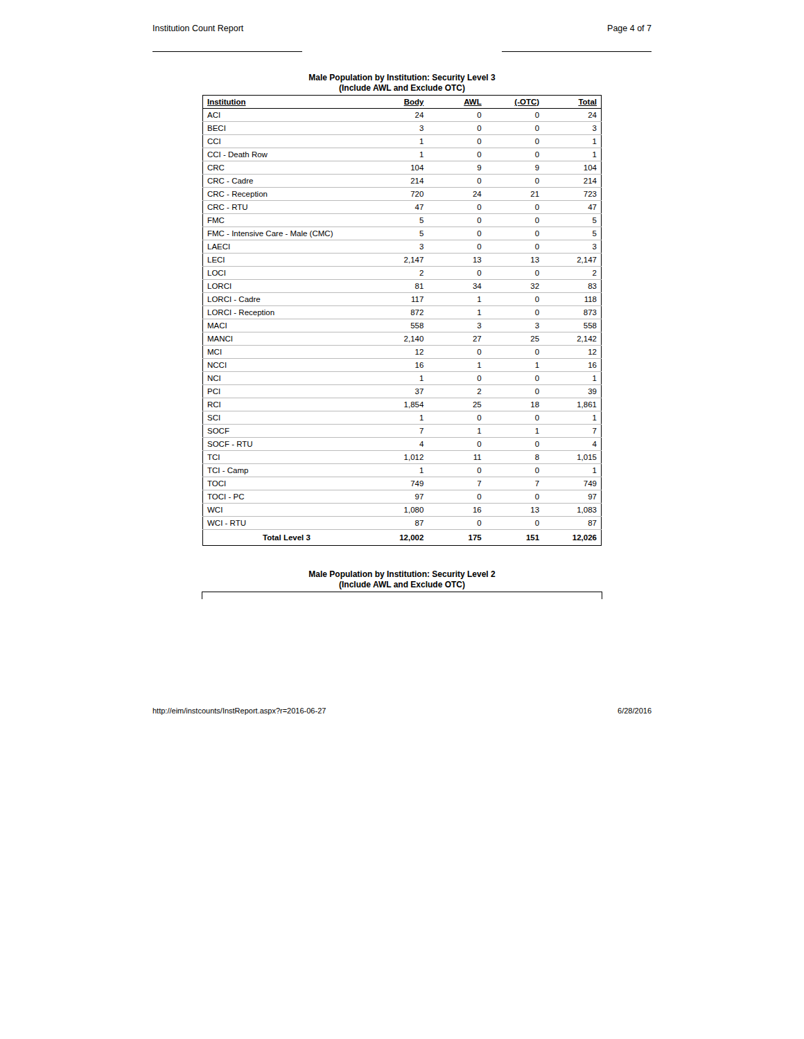Institution Count Report
Page 4 of 7
Male Population by Institution: Security Level 3
(Include AWL and Exclude OTC)
| Institution | Body | AWL | (-OTC) | Total |
| --- | --- | --- | --- | --- |
| ACI | 24 | 0 | 0 | 24 |
| BECI | 3 | 0 | 0 | 3 |
| CCI | 1 | 0 | 0 | 1 |
| CCI - Death Row | 1 | 0 | 0 | 1 |
| CRC | 104 | 9 | 9 | 104 |
| CRC - Cadre | 214 | 0 | 0 | 214 |
| CRC - Reception | 720 | 24 | 21 | 723 |
| CRC - RTU | 47 | 0 | 0 | 47 |
| FMC | 5 | 0 | 0 | 5 |
| FMC - Intensive Care - Male (CMC) | 5 | 0 | 0 | 5 |
| LAECI | 3 | 0 | 0 | 3 |
| LECI | 2,147 | 13 | 13 | 2,147 |
| LOCI | 2 | 0 | 0 | 2 |
| LORCI | 81 | 34 | 32 | 83 |
| LORCI - Cadre | 117 | 1 | 0 | 118 |
| LORCI - Reception | 872 | 1 | 0 | 873 |
| MACI | 558 | 3 | 3 | 558 |
| MANCI | 2,140 | 27 | 25 | 2,142 |
| MCI | 12 | 0 | 0 | 12 |
| NCCI | 16 | 1 | 1 | 16 |
| NCI | 1 | 0 | 0 | 1 |
| PCI | 37 | 2 | 0 | 39 |
| RCI | 1,854 | 25 | 18 | 1,861 |
| SCI | 1 | 0 | 0 | 1 |
| SOCF | 7 | 1 | 1 | 7 |
| SOCF - RTU | 4 | 0 | 0 | 4 |
| TCI | 1,012 | 11 | 8 | 1,015 |
| TCI - Camp | 1 | 0 | 0 | 1 |
| TOCI | 749 | 7 | 7 | 749 |
| TOCI - PC | 97 | 0 | 0 | 97 |
| WCI | 1,080 | 16 | 13 | 1,083 |
| WCI - RTU | 87 | 0 | 0 | 87 |
| Total Level 3 | 12,002 | 175 | 151 | 12,026 |
Male Population by Institution: Security Level 2
(Include AWL and Exclude OTC)
http://eim/instcounts/InstReport.aspx?r=2016-06-27
6/28/2016